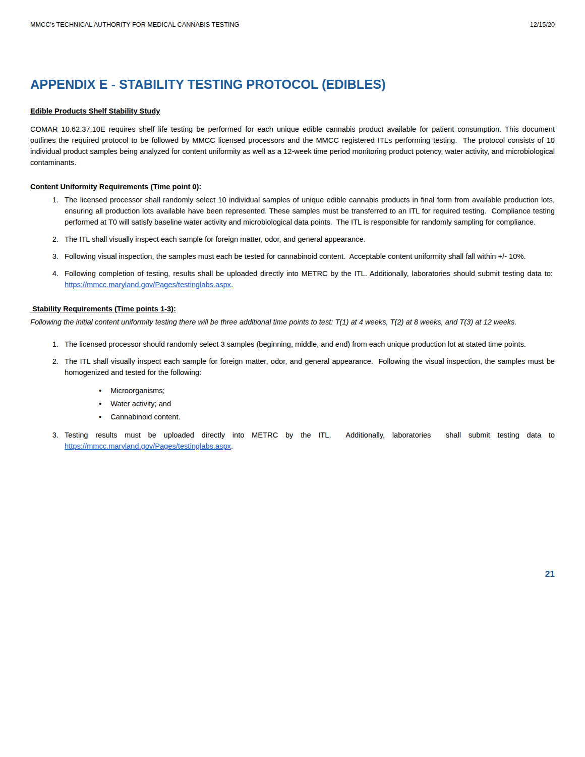MMCC’s TECHNICAL AUTHORITY FOR MEDICAL CANNABIS TESTING 12/15/20
APPENDIX E - STABILITY TESTING PROTOCOL (EDIBLES)
Edible Products Shelf Stability Study
COMAR 10.62.37.10E requires shelf life testing be performed for each unique edible cannabis product available for patient consumption. This document outlines the required protocol to be followed by MMCC licensed processors and the MMCC registered ITLs performing testing. The protocol consists of 10 individual product samples being analyzed for content uniformity as well as a 12-week time period monitoring product potency, water activity, and microbiological contaminants.
Content Uniformity Requirements (Time point 0):
The licensed processor shall randomly select 10 individual samples of unique edible cannabis products in final form from available production lots, ensuring all production lots available have been represented. These samples must be transferred to an ITL for required testing. Compliance testing performed at T0 will satisfy baseline water activity and microbiological data points. The ITL is responsible for randomly sampling for compliance.
The ITL shall visually inspect each sample for foreign matter, odor, and general appearance.
Following visual inspection, the samples must each be tested for cannabinoid content. Acceptable content uniformity shall fall within +/- 10%.
Following completion of testing, results shall be uploaded directly into METRC by the ITL. Additionally, laboratories should submit testing data to: https://mmcc.maryland.gov/Pages/testinglabs.aspx.
Stability Requirements (Time points 1-3):
Following the initial content uniformity testing there will be three additional time points to test: T(1) at 4 weeks, T(2) at 8 weeks, and T(3) at 12 weeks.
The licensed processor should randomly select 3 samples (beginning, middle, and end) from each unique production lot at stated time points.
The ITL shall visually inspect each sample for foreign matter, odor, and general appearance. Following the visual inspection, the samples must be homogenized and tested for the following:
Microorganisms;
Water activity; and
Cannabinoid content.
Testing results must be uploaded directly into METRC by the ITL. Additionally, laboratories shall submit testing data to https://mmcc.maryland.gov/Pages/testinglabs.aspx.
21